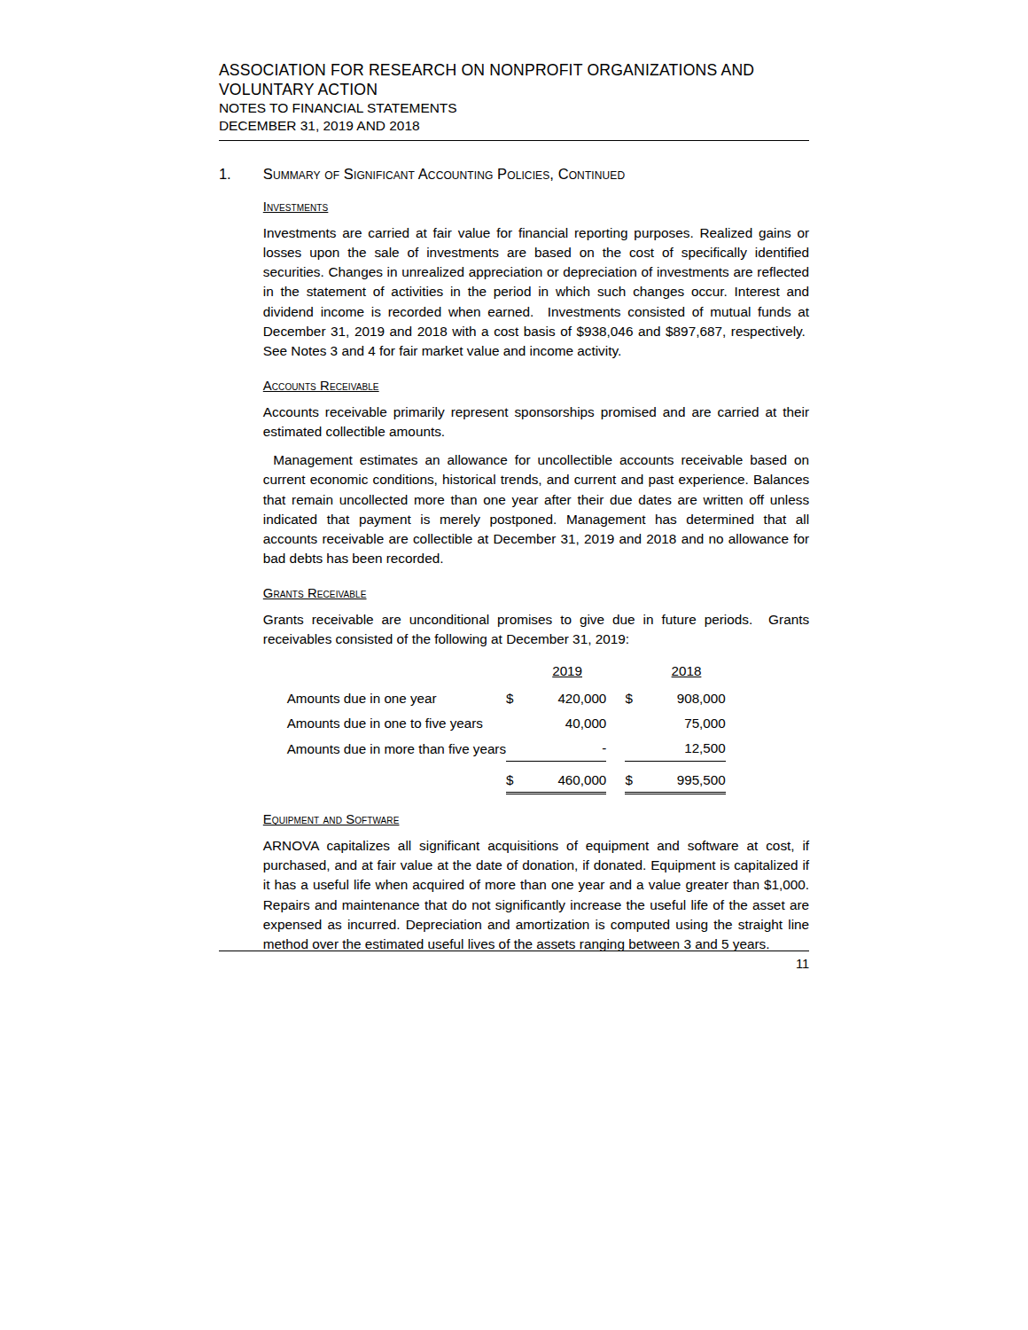ASSOCIATION FOR RESEARCH ON NONPROFIT ORGANIZATIONS AND VOLUNTARY ACTION
NOTES TO FINANCIAL STATEMENTS
DECEMBER 31, 2019 AND 2018
1.
Summary of Significant Accounting Policies, Continued
Investments
Investments are carried at fair value for financial reporting purposes. Realized gains or losses upon the sale of investments are based on the cost of specifically identified securities. Changes in unrealized appreciation or depreciation of investments are reflected in the statement of activities in the period in which such changes occur. Interest and dividend income is recorded when earned. Investments consisted of mutual funds at December 31, 2019 and 2018 with a cost basis of $938,046 and $897,687, respectively. See Notes 3 and 4 for fair market value and income activity.
Accounts Receivable
Accounts receivable primarily represent sponsorships promised and are carried at their estimated collectible amounts.
Management estimates an allowance for uncollectible accounts receivable based on current economic conditions, historical trends, and current and past experience. Balances that remain uncollected more than one year after their due dates are written off unless indicated that payment is merely postponed. Management has determined that all accounts receivable are collectible at December 31, 2019 and 2018 and no allowance for bad debts has been recorded.
Grants Receivable
Grants receivable are unconditional promises to give due in future periods. Grants receivables consisted of the following at December 31, 2019:
| | | 2019 | | | 2018 |
| Amounts due in one year | $ | 420,000 | | $ | 908,000 |
| Amounts due in one to five years | | 40,000 | | | 75,000 |
| Amounts due in more than five years | | - | | | 12,500 |
| | $ | 460,000 | | $ | 995,500 |
Equipment and Software
ARNOVA capitalizes all significant acquisitions of equipment and software at cost, if purchased, and at fair value at the date of donation, if donated. Equipment is capitalized if it has a useful life when acquired of more than one year and a value greater than $1,000. Repairs and maintenance that do not significantly increase the useful life of the asset are expensed as incurred. Depreciation and amortization is computed using the straight line method over the estimated useful lives of the assets ranging between 3 and 5 years.
11